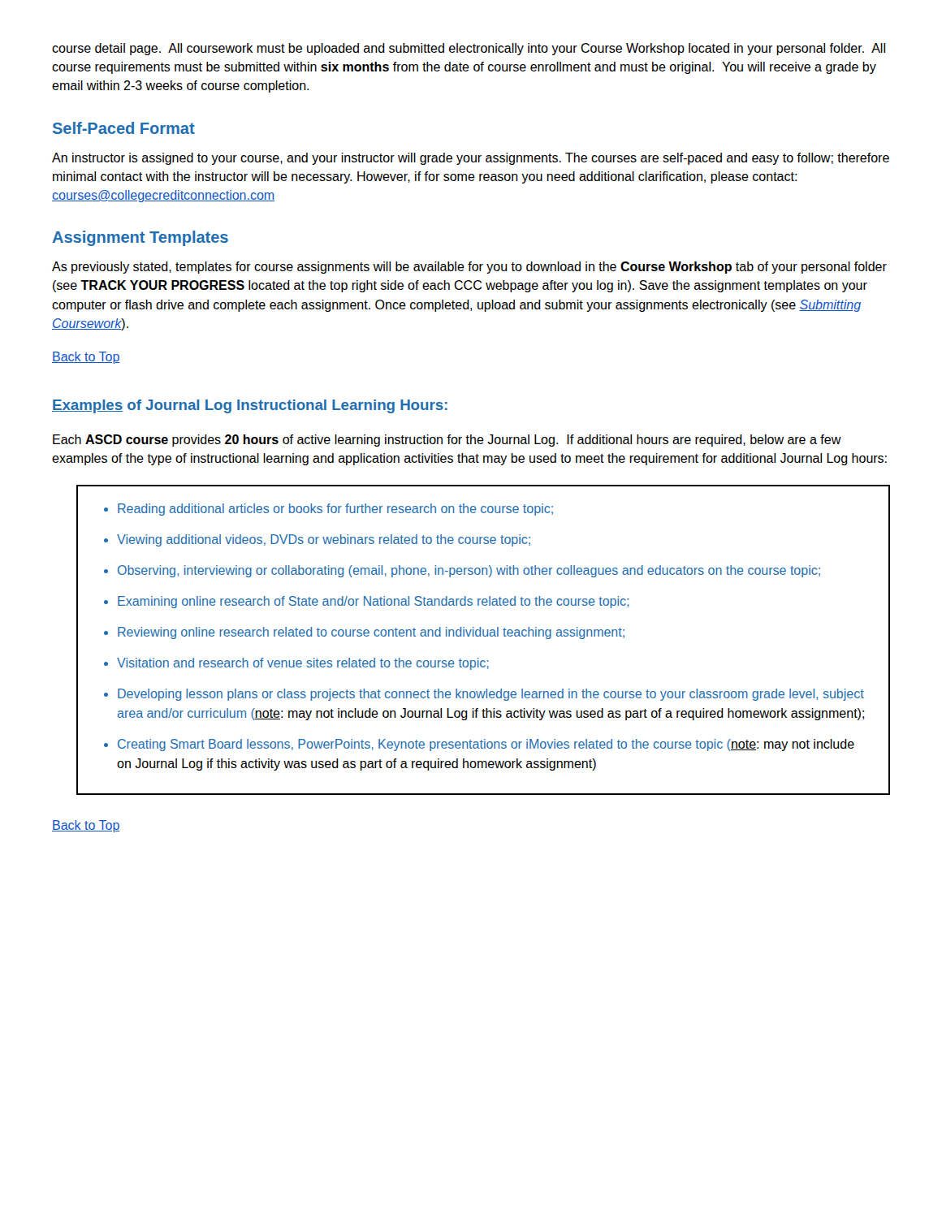course detail page. All coursework must be uploaded and submitted electronically into your Course Workshop located in your personal folder. All course requirements must be submitted within six months from the date of course enrollment and must be original. You will receive a grade by email within 2-3 weeks of course completion.
Self-Paced Format
An instructor is assigned to your course, and your instructor will grade your assignments. The courses are self-paced and easy to follow; therefore minimal contact with the instructor will be necessary. However, if for some reason you need additional clarification, please contact: courses@collegecreditconnection.com
Assignment Templates
As previously stated, templates for course assignments will be available for you to download in the Course Workshop tab of your personal folder (see TRACK YOUR PROGRESS located at the top right side of each CCC webpage after you log in). Save the assignment templates on your computer or flash drive and complete each assignment. Once completed, upload and submit your assignments electronically (see Submitting Coursework).
Back to Top
Examples of Journal Log Instructional Learning Hours:
Each ASCD course provides 20 hours of active learning instruction for the Journal Log. If additional hours are required, below are a few examples of the type of instructional learning and application activities that may be used to meet the requirement for additional Journal Log hours:
Reading additional articles or books for further research on the course topic;
Viewing additional videos, DVDs or webinars related to the course topic;
Observing, interviewing or collaborating (email, phone, in-person) with other colleagues and educators on the course topic;
Examining online research of State and/or National Standards related to the course topic;
Reviewing online research related to course content and individual teaching assignment;
Visitation and research of venue sites related to the course topic;
Developing lesson plans or class projects that connect the knowledge learned in the course to your classroom grade level, subject area and/or curriculum (note: may not include on Journal Log if this activity was used as part of a required homework assignment);
Creating Smart Board lessons, PowerPoints, Keynote presentations or iMovies related to the course topic (note: may not include on Journal Log if this activity was used as part of a required homework assignment)
Back to Top